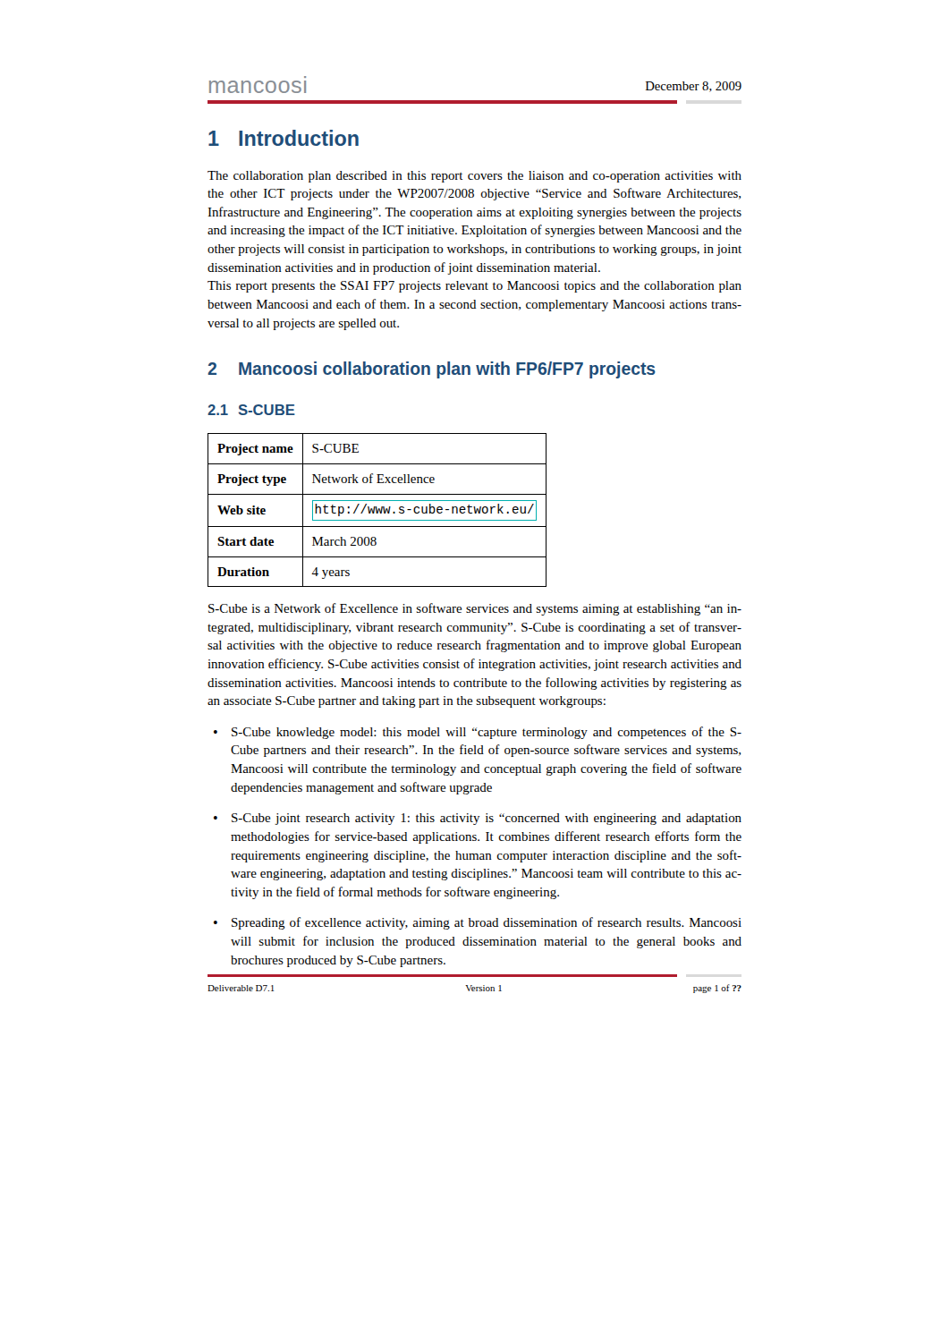mancoosi
December 8, 2009
1 Introduction
The collaboration plan described in this report covers the liaison and co-operation activities with the other ICT projects under the WP2007/2008 objective “Service and Software Architectures, Infrastructure and Engineering”. The cooperation aims at exploiting synergies between the projects and increasing the impact of the ICT initiative. Exploitation of synergies between Mancoosi and the other projects will consist in participation to workshops, in contributions to working groups, in joint dissemination activities and in production of joint dissemination material.
This report presents the SSAI FP7 projects relevant to Mancoosi topics and the collaboration plan between Mancoosi and each of them. In a second section, complementary Mancoosi actions transversal to all projects are spelled out.
2 Mancoosi collaboration plan with FP6/FP7 projects
2.1 S-CUBE
| Project name | S-CUBE |
| Project type | Network of Excellence |
| Web site | http://www.s-cube-network.eu/ |
| Start date | March 2008 |
| Duration | 4 years |
S-Cube is a Network of Excellence in software services and systems aiming at establishing “an integrated, multidisciplinary, vibrant research community”. S-Cube is coordinating a set of transversal activities with the objective to reduce research fragmentation and to improve global European innovation efficiency. S-Cube activities consist of integration activities, joint research activities and dissemination activities. Mancoosi intends to contribute to the following activities by registering as an associate S-Cube partner and taking part in the subsequent workgroups:
S-Cube knowledge model: this model will “capture terminology and competences of the S-Cube partners and their research”. In the field of open-source software services and systems, Mancoosi will contribute the terminology and conceptual graph covering the field of software dependencies management and software upgrade
S-Cube joint research activity 1: this activity is “concerned with engineering and adaptation methodologies for service-based applications. It combines different research efforts form the requirements engineering discipline, the human computer interaction discipline and the software engineering, adaptation and testing disciplines.” Mancoosi team will contribute to this activity in the field of formal methods for software engineering.
Spreading of excellence activity, aiming at broad dissemination of research results. Mancoosi will submit for inclusion the produced dissemination material to the general books and brochures produced by S-Cube partners.
Deliverable D7.1
Version 1
page 1 of ??